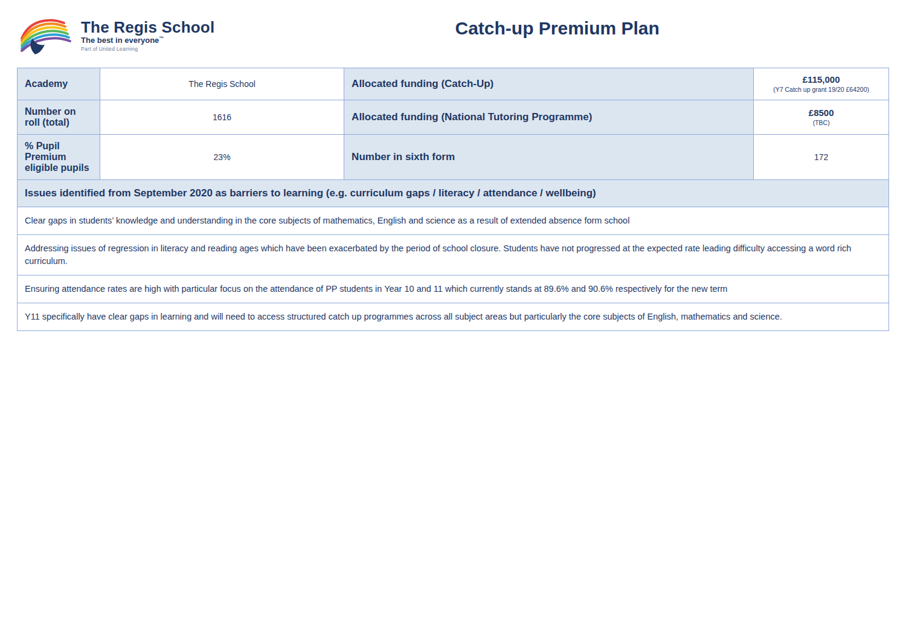The Regis School
The best in everyone™
Part of United Learning
Catch-up Premium Plan
| Academy | The Regis School | Allocated funding (Catch-Up) | £115,000 (Y7 Catch up grant 19/20 £64200) |
| Number on roll (total) | 1616 | Allocated funding (National Tutoring Programme) | £8500 (TBC) |
| % Pupil Premium eligible pupils | 23% | Number in sixth form | 172 |
| Issues identified from September 2020 as barriers to learning (e.g. curriculum gaps / literacy / attendance / wellbeing) |
| Clear gaps in students’ knowledge and understanding in the core subjects of mathematics, English and science as a result of extended absence form school |
| Addressing issues of regression in literacy and reading ages which have been exacerbated by the period of school closure. Students have not progressed at the expected rate leading difficulty accessing a word rich curriculum. |
| Ensuring attendance rates are high with particular focus on the attendance of PP students in Year 10 and 11 which currently stands at 89.6% and 90.6% respectively for the new term |
| Y11 specifically have clear gaps in learning and will need to access structured catch up programmes across all subject areas but particularly the core subjects of English, mathematics and science. |